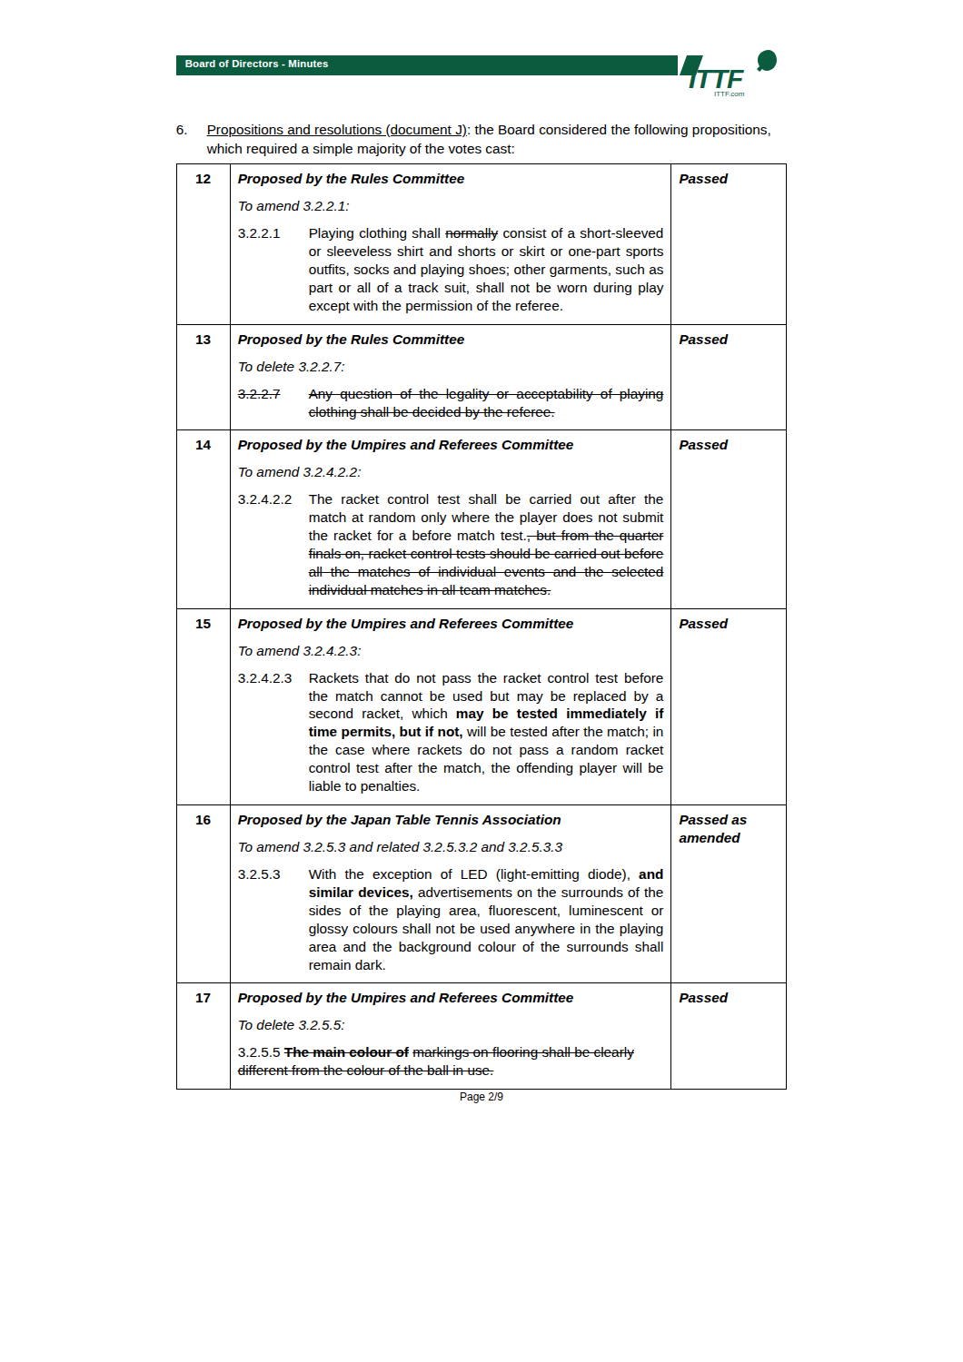Board of Directors - Minutes
ITTF ITTF.com
6.
Propositions and resolutions (document J): the Board considered the following propositions, which required a simple majority of the votes cast:
| 12 | Proposed by the Rules Committee To amend 3.2.2.1: 3.2.2.1 Playing clothing shall normally consist of a short-sleeved or sleeveless shirt and shorts or skirt or one-part sports outfits, socks and playing shoes; other garments, such as part or all of a track suit, shall not be worn during play except with the permission of the referee. | Passed |
| 13 | Proposed by the Rules Committee To delete 3.2.2.7: 3.2.2.7 Any question of the legality or acceptability of playing clothing shall be decided by the referee. | Passed |
| 14 | Proposed by the Umpires and Referees Committee To amend 3.2.4.2.2: 3.2.4.2.2 The racket control test shall be carried out after the match at random only where the player does not submit the racket for a before match test. , but from the quarter finals on, racket control tests should be carried out before all the matches of individual events and the selected individual matches in all team matches. | Passed |
| 15 | Proposed by the Umpires and Referees Committee To amend 3.2.4.2.3: 3.2.4.2.3 Rackets that do not pass the racket control test before the match cannot be used but may be replaced by a second racket, which may be tested immediately if time permits, but if not, will be tested after the match; in the case where rackets do not pass a random racket control test after the match, the offending player will be liable to penalties. | Passed |
| 16 | Proposed by the Japan Table Tennis Association To amend 3.2.5.3 and related 3.2.5.3.2 and 3.2.5.3.3 3.2.5.3 With the exception of LED (light-emitting diode), and similar devices, advertisements on the surrounds of the sides of the playing area, fluorescent, luminescent or glossy colours shall not be used anywhere in the playing area and the background colour of the surrounds shall remain dark. | Passed as amended |
| 17 | Proposed by the Umpires and Referees Committee To delete 3.2.5.5: 3.2.5.5 The main colour of markings on flooring shall be clearly different from the colour of the ball in use. | Passed |
Page 2/9